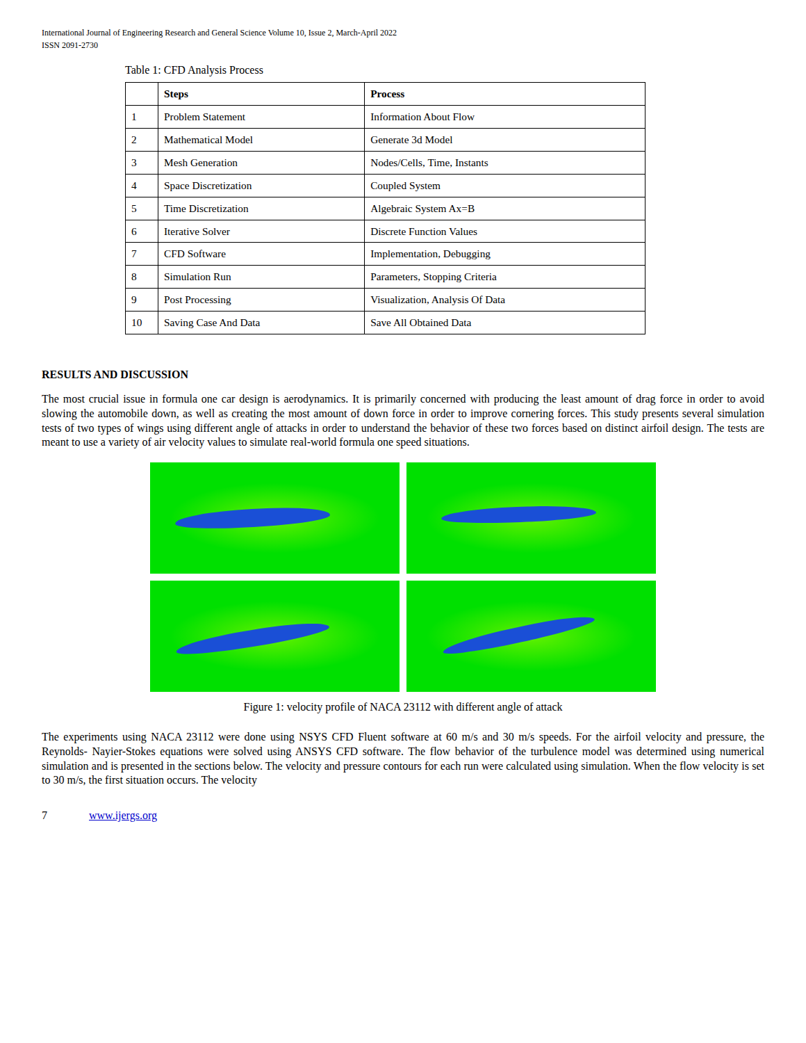International Journal of Engineering Research and General Science Volume 10, Issue 2, March-April 2022
ISSN 2091-2730
Table 1: CFD Analysis Process
| | Steps | Process |
| --- | --- | --- |
| 1 | Problem Statement | Information About Flow |
| 2 | Mathematical Model | Generate 3d Model |
| 3 | Mesh Generation | Nodes/Cells, Time, Instants |
| 4 | Space Discretization | Coupled System |
| 5 | Time Discretization | Algebraic System Ax=B |
| 6 | Iterative Solver | Discrete Function Values |
| 7 | CFD Software | Implementation, Debugging |
| 8 | Simulation Run | Parameters, Stopping Criteria |
| 9 | Post Processing | Visualization, Analysis Of Data |
| 10 | Saving Case And Data | Save All Obtained Data |
RESULTS AND DISCUSSION
The most crucial issue in formula one car design is aerodynamics. It is primarily concerned with producing the least amount of drag force in order to avoid slowing the automobile down, as well as creating the most amount of down force in order to improve cornering forces. This study presents several simulation tests of two types of wings using different angle of attacks in order to understand the behavior of these two forces based on distinct airfoil design. The tests are meant to use a variety of air velocity values to simulate real-world formula one speed situations.
Figure 1: velocity profile of NACA 23112 with different angle of attack
The experiments using NACA 23112 were done using NSYS CFD Fluent software at 60 m/s and 30 m/s speeds. For the airfoil velocity and pressure, the Reynolds- Nayier-Stokes equations were solved using ANSYS CFD software. The flow behavior of the turbulence model was determined using numerical simulation and is presented in the sections below. The velocity and pressure contours for each run were calculated using simulation. When the flow velocity is set to 30 m/s, the first situation occurs. The velocity
7 www.ijergs.org